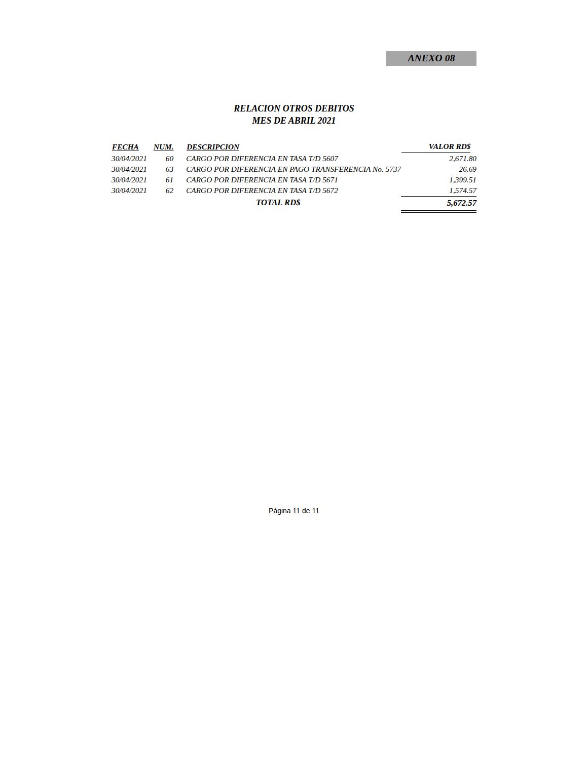ANEXO 08
RELACION OTROS DEBITOS
MES DE ABRIL 2021
| FECHA | NUM. | DESCRIPCION | VALOR RD$ |
| --- | --- | --- | --- |
| 30/04/2021 | 60 | CARGO POR DIFERENCIA EN TASA T/D 5607 | 2,671.80 |
| 30/04/2021 | 63 | CARGO POR DIFERENCIA EN PAGO TRANSFERENCIA No. 5737 | 26.69 |
| 30/04/2021 | 61 | CARGO POR DIFERENCIA EN TASA T/D 5671 | 1,399.51 |
| 30/04/2021 | 62 | CARGO POR DIFERENCIA EN TASA T/D 5672 | 1,574.57 |
| TOTAL RD$ | 5,672.57 |
Página 11 de 11